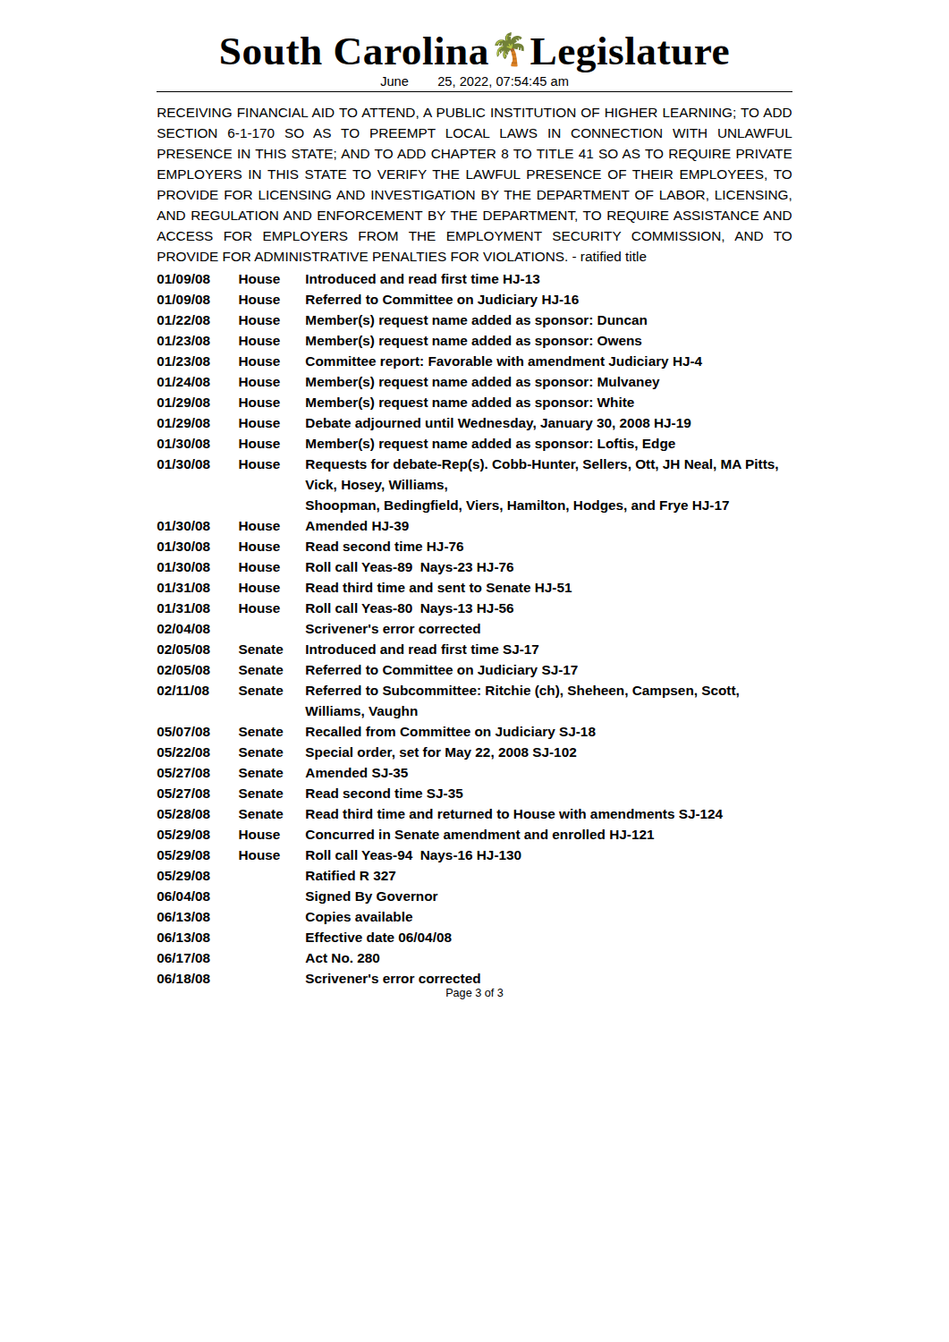South Carolina🌴Legislature
June25, 2022, 07:54:45 am
RECEIVING FINANCIAL AID TO ATTEND, A PUBLIC INSTITUTION OF HIGHER LEARNING; TO ADD SECTION 6-1-170 SO AS TO PREEMPT LOCAL LAWS IN CONNECTION WITH UNLAWFUL PRESENCE IN THIS STATE; AND TO ADD CHAPTER 8 TO TITLE 41 SO AS TO REQUIRE PRIVATE EMPLOYERS IN THIS STATE TO VERIFY THE LAWFUL PRESENCE OF THEIR EMPLOYEES, TO PROVIDE FOR LICENSING AND INVESTIGATION BY THE DEPARTMENT OF LABOR, LICENSING, AND REGULATION AND ENFORCEMENT BY THE DEPARTMENT, TO REQUIRE ASSISTANCE AND ACCESS FOR EMPLOYERS FROM THE EMPLOYMENT SECURITY COMMISSION, AND TO PROVIDE FOR ADMINISTRATIVE PENALTIES FOR VIOLATIONS. - ratified title
| 01/09/08 | House | Introduced and read first time HJ-13 |
| 01/09/08 | House | Referred to Committee on Judiciary HJ-16 |
| 01/22/08 | House | Member(s) request name added as sponsor: Duncan |
| 01/23/08 | House | Member(s) request name added as sponsor: Owens |
| 01/23/08 | House | Committee report: Favorable with amendment Judiciary HJ-4 |
| 01/24/08 | House | Member(s) request name added as sponsor: Mulvaney |
| 01/29/08 | House | Member(s) request name added as sponsor: White |
| 01/29/08 | House | Debate adjourned until Wednesday, January 30, 2008 HJ-19 |
| 01/30/08 | House | Member(s) request name added as sponsor: Loftis, Edge |
| 01/30/08 | House | Requests for debate-Rep(s). Cobb-Hunter, Sellers, Ott, JH Neal, MA Pitts, Vick, Hosey, Williams, Shoopman, Bedingfield, Viers, Hamilton, Hodges, and Frye HJ-17 |
| 01/30/08 | House | Amended HJ-39 |
| 01/30/08 | House | Read second time HJ-76 |
| 01/30/08 | House | Roll call Yeas-89 Nays-23 HJ-76 |
| 01/31/08 | House | Read third time and sent to Senate HJ-51 |
| 01/31/08 | House | Roll call Yeas-80 Nays-13 HJ-56 |
| 02/04/08 | | Scrivener's error corrected |
| 02/05/08 | Senate | Introduced and read first time SJ-17 |
| 02/05/08 | Senate | Referred to Committee on Judiciary SJ-17 |
| 02/11/08 | Senate | Referred to Subcommittee: Ritchie (ch), Sheheen, Campsen, Scott, Williams, Vaughn |
| 05/07/08 | Senate | Recalled from Committee on Judiciary SJ-18 |
| 05/22/08 | Senate | Special order, set for May 22, 2008 SJ-102 |
| 05/27/08 | Senate | Amended SJ-35 |
| 05/27/08 | Senate | Read second time SJ-35 |
| 05/28/08 | Senate | Read third time and returned to House with amendments SJ-124 |
| 05/29/08 | House | Concurred in Senate amendment and enrolled HJ-121 |
| 05/29/08 | House | Roll call Yeas-94 Nays-16 HJ-130 |
| 05/29/08 | | Ratified R 327 |
| 06/04/08 | | Signed By Governor |
| 06/13/08 | | Copies available |
| 06/13/08 | | Effective date 06/04/08 |
| 06/17/08 | | Act No. 280 |
| 06/18/08 | | Scrivener's error corrected |
Page 3 of 3